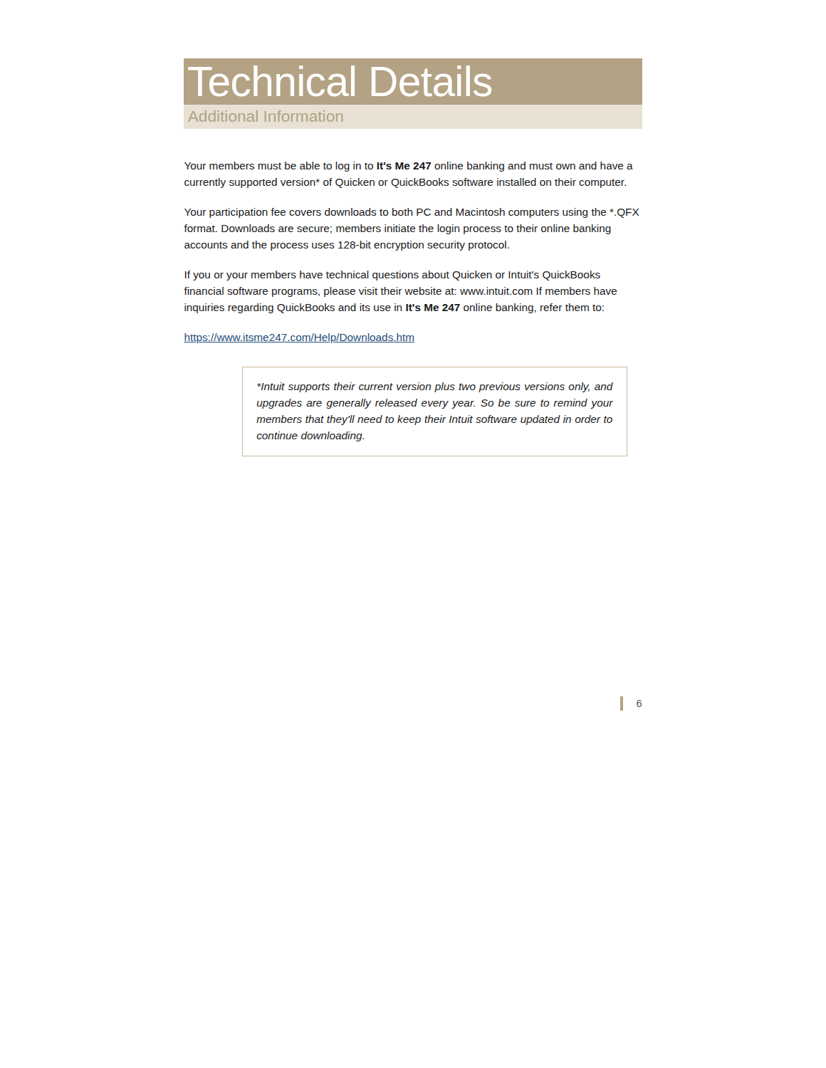Technical Details
Additional Information
Your members must be able to log in to It's Me 247 online banking and must own and have a currently supported version* of Quicken or QuickBooks software installed on their computer.
Your participation fee covers downloads to both PC and Macintosh computers using the *.QFX format. Downloads are secure; members initiate the login process to their online banking accounts and the process uses 128-bit encryption security protocol.
If you or your members have technical questions about Quicken or Intuit's QuickBooks financial software programs, please visit their website at: www.intuit.com If members have inquiries regarding QuickBooks and its use in It's Me 247 online banking, refer them to:
https://www.itsme247.com/Help/Downloads.htm
*Intuit supports their current version plus two previous versions only, and upgrades are generally released every year. So be sure to remind your members that they'll need to keep their Intuit software updated in order to continue downloading.
6